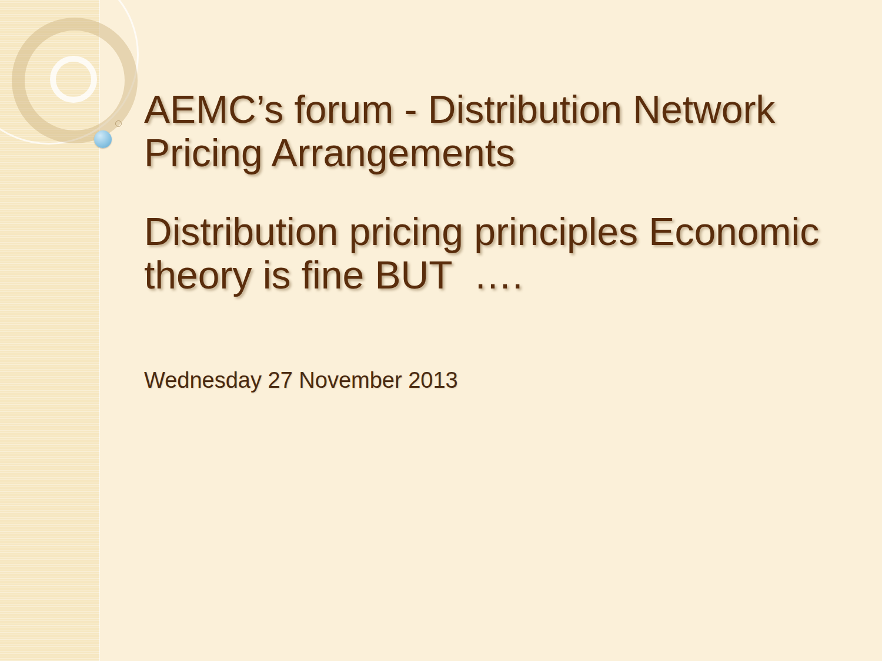AEMC’s forum - Distribution Network Pricing Arrangements Distribution pricing principles Economic theory is fine BUT ….
Wednesday 27 November 2013